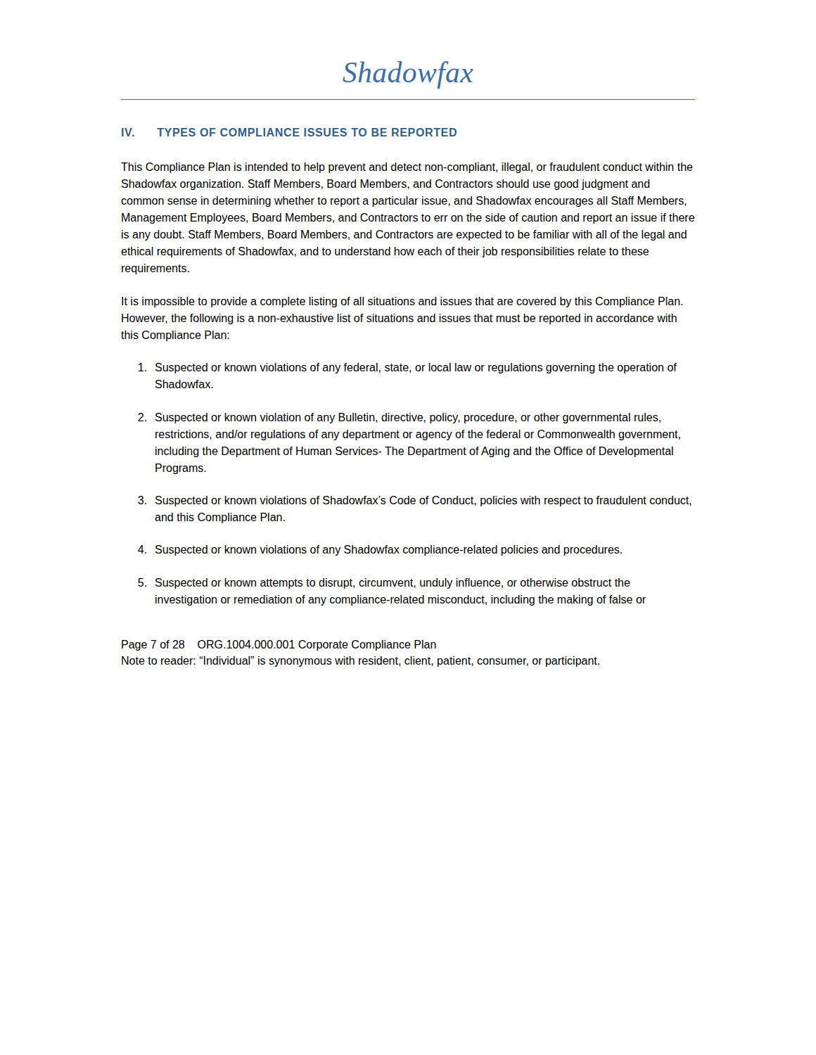Shadowfax
IV. TYPES OF COMPLIANCE ISSUES TO BE REPORTED
This Compliance Plan is intended to help prevent and detect non-compliant, illegal, or fraudulent conduct within the Shadowfax organization. Staff Members, Board Members, and Contractors should use good judgment and common sense in determining whether to report a particular issue, and Shadowfax encourages all Staff Members, Management Employees, Board Members, and Contractors to err on the side of caution and report an issue if there is any doubt. Staff Members, Board Members, and Contractors are expected to be familiar with all of the legal and ethical requirements of Shadowfax, and to understand how each of their job responsibilities relate to these requirements.
It is impossible to provide a complete listing of all situations and issues that are covered by this Compliance Plan. However, the following is a non-exhaustive list of situations and issues that must be reported in accordance with this Compliance Plan:
Suspected or known violations of any federal, state, or local law or regulations governing the operation of Shadowfax.
Suspected or known violation of any Bulletin, directive, policy, procedure, or other governmental rules, restrictions, and/or regulations of any department or agency of the federal or Commonwealth government, including the Department of Human Services- The Department of Aging and the Office of Developmental Programs.
Suspected or known violations of Shadowfax’s Code of Conduct, policies with respect to fraudulent conduct, and this Compliance Plan.
Suspected or known violations of any Shadowfax compliance-related policies and procedures.
Suspected or known attempts to disrupt, circumvent, unduly influence, or otherwise obstruct the investigation or remediation of any compliance-related misconduct, including the making of false or
Page 7 of 28 ORG.1004.000.001 Corporate Compliance Plan
Note to reader: “Individual” is synonymous with resident, client, patient, consumer, or participant.